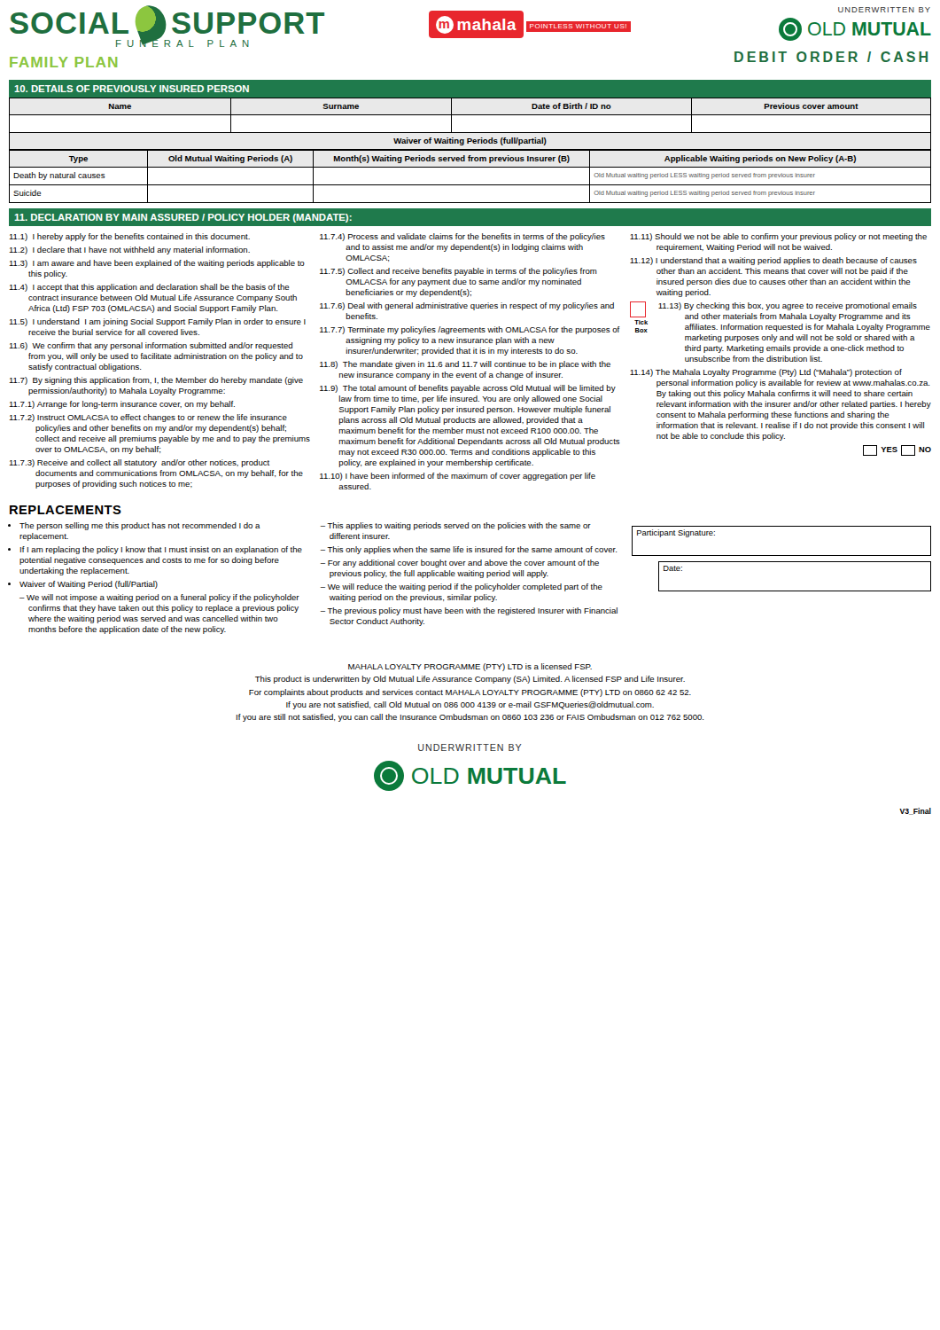SOCIAL SUPPORT
FUNERAL PLAN
FAMILY PLAN
mmahala
POINTLESS WITHOUT US!
UNDERWRITTEN BY
OLD MUTUAL
DEBIT ORDER / CASH
10. DETAILS OF PREVIOUSLY INSURED PERSON
| Name | Surname | Date of Birth / ID no | Previous cover amount |
| --- | --- | --- | --- |
Waiver of Waiting Periods (full/partial)
| Type | Old Mutual Waiting Periods (A) | Month(s) Waiting Periods served from previous Insurer (B) | Applicable Waiting periods on New Policy (A-B) |
| --- | --- | --- | --- |
| Death by natural causes | | | Old Mutual waiting period LESS waiting period served from previous insurer |
| Suicide | | | Old Mutual waiting period LESS waiting period served from previous insurer |
11. DECLARATION BY MAIN ASSURED / POLICY HOLDER (MANDATE):
11.1) I hereby apply for the benefits contained in this document.
11.2) I declare that I have not withheld any material information.
11.3) I am aware and have been explained of the waiting periods applicable to this policy.
11.4) I accept that this application and declaration shall be the basis of the contract insurance between Old Mutual Life Assurance Company South Africa (Ltd) FSP 703 (OMLACSA) and Social Support Family Plan.
11.5) I understand I am joining Social Support Family Plan in order to ensure I receive the burial service for all covered lives.
11.6) We confirm that any personal information submitted and/or requested from you, will only be used to facilitate administration on the policy and to satisfy contractual obligations.
11.7) By signing this application from, I, the Member do hereby mandate (give permission/authority) to Mahala Loyalty Programme:
11.7.1) Arrange for long-term insurance cover, on my behalf.
11.7.2) Instruct OMLACSA to effect changes to or renew the life insurance policy/ies and other benefits on my and/or my dependent(s) behalf; collect and receive all premiums payable by me and to pay the premiums over to OMLACSA, on my behalf;
11.7.3) Receive and collect all statutory and/or other notices, product documents and communications from OMLACSA, on my behalf, for the purposes of providing such notices to me;
11.7.4) Process and validate claims for the benefits in terms of the policy/ies and to assist me and/or my dependent(s) in lodging claims with OMLACSA;
11.7.5) Collect and receive benefits payable in terms of the policy/ies from OMLACSA for any payment due to same and/or my nominated beneficiaries or my dependent(s);
11.7.6) Deal with general administrative queries in respect of my policy/ies and benefits.
11.7.7) Terminate my policy/ies /agreements with OMLACSA for the purposes of assigning my policy to a new insurance plan with a new insurer/underwriter; provided that it is in my interests to do so.
11.8) The mandate given in 11.6 and 11.7 will continue to be in place with the new insurance company in the event of a change of insurer.
11.9) The total amount of benefits payable across Old Mutual will be limited by law from time to time, per life insured. You are only allowed one Social Support Family Plan policy per insured person. However multiple funeral plans across all Old Mutual products are allowed, provided that a maximum benefit for the member must not exceed R100 000.00. The maximum benefit for Additional Dependants across all Old Mutual products may not exceed R30 000.00. Terms and conditions applicable to this policy, are explained in your membership certificate.
11.10) I have been informed of the maximum of cover aggregation per life assured.
11.11) Should we not be able to confirm your previous policy or not meeting the requirement, Waiting Period will not be waived.
11.12) I understand that a waiting period applies to death because of causes other than an accident. This means that cover will not be paid if the insured person dies due to causes other than an accident within the waiting period.
Tick Box
11.13) By checking this box, you agree to receive promotional emails and other materials from Mahala Loyalty Programme and its affiliates. Information requested is for Mahala Loyalty Programme marketing purposes only and will not be sold or shared with a third party. Marketing emails provide a one-click method to unsubscribe from the distribution list.
11.14) The Mahala Loyalty Programme (Pty) Ltd (“Mahala”) protection of personal information policy is available for review at www.mahalas.co.za. By taking out this policy Mahala confirms it will need to share certain relevant information with the insurer and/or other related parties. I hereby consent to Mahala performing these functions and sharing the information that is relevant. I realise if I do not provide this consent I will not be able to conclude this policy.
YES
NO
REPLACEMENTS
The person selling me this product has not recommended I do a replacement.
If I am replacing the policy I know that I must insist on an explanation of the potential negative consequences and costs to me for so doing before undertaking the replacement.
Waiver of Waiting Period (full/Partial)
– We will not impose a waiting period on a funeral policy if the policyholder confirms that they have taken out this policy to replace a previous policy where the waiting period was served and was cancelled within two months before the application date of the new policy.
– This applies to waiting periods served on the policies with the same or different insurer.
– This only applies when the same life is insured for the same amount of cover.
– For any additional cover bought over and above the cover amount of the previous policy, the full applicable waiting period will apply.
– We will reduce the waiting period if the policyholder completed part of the waiting period on the previous, similar policy.
– The previous policy must have been with the registered Insurer with Financial Sector Conduct Authority.
Participant Signature:
Date:
MAHALA LOYALTY PROGRAMME (PTY) LTD is a licensed FSP.
This product is underwritten by Old Mutual Life Assurance Company (SA) Limited. A licensed FSP and Life Insurer.
For complaints about products and services contact MAHALA LOYALTY PROGRAMME (PTY) LTD on 0860 62 42 52.
If you are not satisfied, call Old Mutual on 086 000 4139 or e-mail GSFMQueries@oldmutual.com.
If you are still not satisfied, you can call the Insurance Ombudsman on 0860 103 236 or FAIS Ombudsman on 012 762 5000.
UNDERWRITTEN BY
OLD MUTUAL
V3_Final